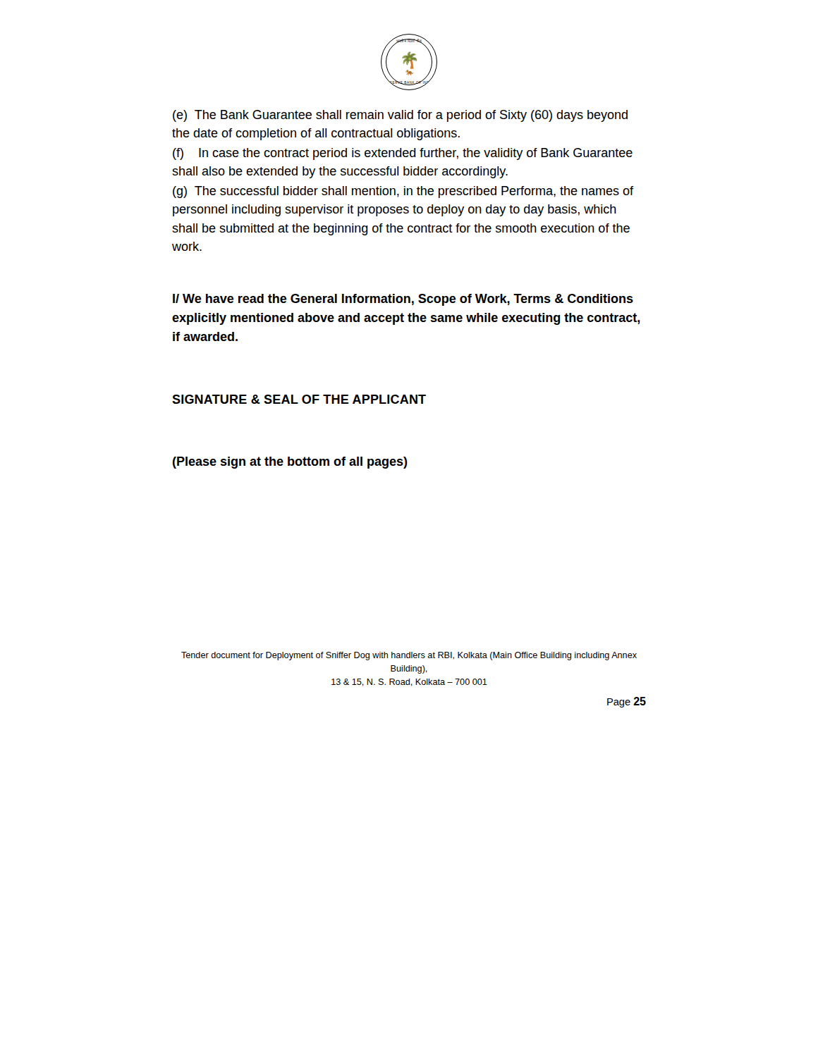भारतीय रिज़र्व बैंक
🌴
🐅
RESERVE BANK OF INDIA
(e) The Bank Guarantee shall remain valid for a period of Sixty (60) days beyond the date of completion of all contractual obligations.
(f) In case the contract period is extended further, the validity of Bank Guarantee shall also be extended by the successful bidder accordingly.
(g) The successful bidder shall mention, in the prescribed Performa, the names of personnel including supervisor it proposes to deploy on day to day basis, which shall be submitted at the beginning of the contract for the smooth execution of the work.
I/ We have read the General Information, Scope of Work, Terms & Conditions explicitly mentioned above and accept the same while executing the contract, if awarded.
SIGNATURE & SEAL OF THE APPLICANT
(Please sign at the bottom of all pages)
Tender document for Deployment of Sniffer Dog with handlers at RBI, Kolkata (Main Office Building including Annex Building),
13 & 15, N. S. Road, Kolkata – 700 001
Page 25